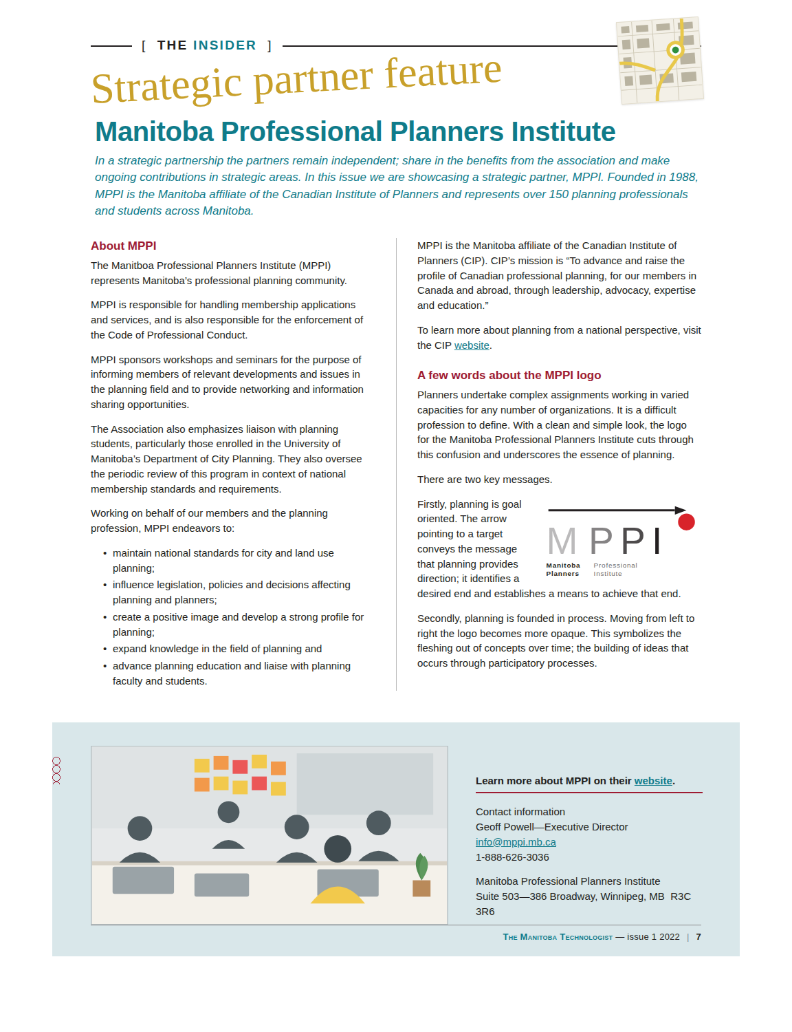[ THE INSIDER ]
Strategic partner feature
Manitoba Professional Planners Institute
In a strategic partnership the partners remain independent; share in the benefits from the association and make ongoing contributions in strategic areas. In this issue we are showcasing a strategic partner, MPPI. Founded in 1988, MPPI is the Manitoba affiliate of the Canadian Institute of Planners and represents over 150 planning professionals and students across Manitoba.
About MPPI
The Manitboa Professional Planners Institute (MPPI) represents Manitoba’s professional planning community.
MPPI is responsible for handling membership applications and services, and is also responsible for the enforcement of the Code of Professional Conduct.
MPPI sponsors workshops and seminars for the purpose of informing members of relevant developments and issues in the planning field and to provide networking and information sharing opportunities.
The Association also emphasizes liaison with planning students, particularly those enrolled in the University of Manitoba’s Department of City Planning. They also oversee the periodic review of this program in context of national membership standards and requirements.
Working on behalf of our members and the planning profession, MPPI endeavors to:
maintain national standards for city and land use planning;
influence legislation, policies and decisions affecting planning and planners;
create a positive image and develop a strong profile for planning;
expand knowledge in the field of planning and
advance planning education and liaise with planning faculty and students.
MPPI is the Manitoba affiliate of the Canadian Institute of Planners (CIP). CIP’s mission is “To advance and raise the profile of Canadian professional planning, for our members in Canada and abroad, through leadership, advocacy, expertise and education.”
To learn more about planning from a national perspective, visit the CIP website.
A few words about the MPPI logo
Planners undertake complex assignments working in varied capacities for any number of organizations. It is a difficult profession to define. With a clean and simple look, the logo for the Manitoba Professional Planners Institute cuts through this confusion and underscores the essence of planning.
There are two key messages.
M P P I Manitoba Professional Planners Institute
Firstly, planning is goal oriented. The arrow pointing to a target conveys the message that planning provides direction; it identifies a desired end and establishes a means to achieve that end.
Secondly, planning is founded in process. Moving from left to right the logo becomes more opaque. This symbolizes the fleshing out of concepts over time; the building of ideas that occurs through participatory processes.
Learn more about MPPI on their website.
Contact information
Geoff Powell—Executive Director
info@mppi.mb.ca
1-888-626-3036
Manitoba Professional Planners Institute
Suite 503—386 Broadway, Winnipeg, MB R3C 3R6
The Manitoba Technologist — issue 1 2022 | 7